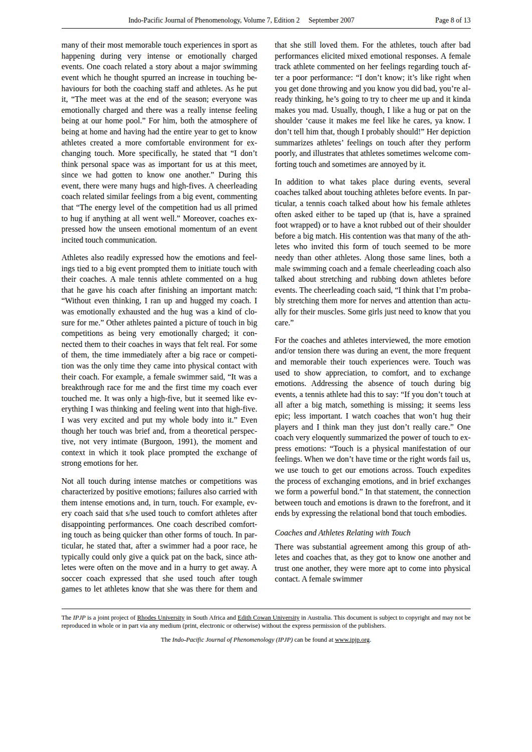Indo-Pacific Journal of Phenomenology, Volume 7, Edition 2 September 2007
Page 8 of 13
many of their most memorable touch experiences in sport as happening during very intense or emotionally charged events. One coach related a story about a major swimming event which he thought spurred an increase in touching behaviours for both the coaching staff and athletes. As he put it, “The meet was at the end of the season; everyone was emotionally charged and there was a really intense feeling being at our home pool.” For him, both the atmosphere of being at home and having had the entire year to get to know athletes created a more comfortable environment for exchanging touch. More specifically, he stated that “I don’t think personal space was as important for us at this meet, since we had gotten to know one another.” During this event, there were many hugs and high-fives. A cheerleading coach related similar feelings from a big event, commenting that “The energy level of the competition had us all primed to hug if anything at all went well.” Moreover, coaches expressed how the unseen emotional momentum of an event incited touch communication.
Athletes also readily expressed how the emotions and feelings tied to a big event prompted them to initiate touch with their coaches. A male tennis athlete commented on a hug that he gave his coach after finishing an important match: “Without even thinking, I ran up and hugged my coach. I was emotionally exhausted and the hug was a kind of closure for me.” Other athletes painted a picture of touch in big competitions as being very emotionally charged; it connected them to their coaches in ways that felt real. For some of them, the time immediately after a big race or competition was the only time they came into physical contact with their coach. For example, a female swimmer said, “It was a breakthrough race for me and the first time my coach ever touched me. It was only a high-five, but it seemed like everything I was thinking and feeling went into that high-five. I was very excited and put my whole body into it.” Even though her touch was brief and, from a theoretical perspective, not very intimate (Burgoon, 1991), the moment and context in which it took place prompted the exchange of strong emotions for her.
Not all touch during intense matches or competitions was characterized by positive emotions; failures also carried with them intense emotions and, in turn, touch. For example, every coach said that s/he used touch to comfort athletes after disappointing performances. One coach described comforting touch as being quicker than other forms of touch. In particular, he stated that, after a swimmer had a poor race, he typically could only give a quick pat on the back, since athletes were often on the move and in a hurry to get away. A soccer coach expressed that she used touch after tough games to let athletes know that she was there for them and that she still loved them. For the athletes, touch after bad performances elicited mixed emotional responses. A female track athlete commented on her feelings regarding touch after a poor performance: “I don’t know; it’s like right when you get done throwing and you know you did bad, you’re already thinking, he’s going to try to cheer me up and it kinda makes you mad. Usually, though, I like a hug or pat on the shoulder ‘cause it makes me feel like he cares, ya know. I don’t tell him that, though I probably should!” Her depiction summarizes athletes’ feelings on touch after they perform poorly, and illustrates that athletes sometimes welcome comforting touch and sometimes are annoyed by it.
In addition to what takes place during events, several coaches talked about touching athletes before events. In particular, a tennis coach talked about how his female athletes often asked either to be taped up (that is, have a sprained foot wrapped) or to have a knot rubbed out of their shoulder before a big match. His contention was that many of the athletes who invited this form of touch seemed to be more needy than other athletes. Along those same lines, both a male swimming coach and a female cheerleading coach also talked about stretching and rubbing down athletes before events. The cheerleading coach said, “I think that I’m probably stretching them more for nerves and attention than actually for their muscles. Some girls just need to know that you care.”
For the coaches and athletes interviewed, the more emotion and/or tension there was during an event, the more frequent and memorable their touch experiences were. Touch was used to show appreciation, to comfort, and to exchange emotions. Addressing the absence of touch during big events, a tennis athlete had this to say: “If you don’t touch at all after a big match, something is missing; it seems less epic; less important. I watch coaches that won’t hug their players and I think man they just don’t really care.” One coach very eloquently summarized the power of touch to express emotions: “Touch is a physical manifestation of our feelings. When we don’t have time or the right words fail us, we use touch to get our emotions across. Touch expedites the process of exchanging emotions, and in brief exchanges we form a powerful bond.” In that statement, the connection between touch and emotions is drawn to the forefront, and it ends by expressing the relational bond that touch embodies.
Coaches and Athletes Relating with Touch
There was substantial agreement among this group of athletes and coaches that, as they got to know one another and trust one another, they were more apt to come into physical contact. A female swimmer
The IPJP is a joint project of Rhodes University in South Africa and Edith Cowan University in Australia. This document is subject to copyright and may not be reproduced in whole or in part via any medium (print, electronic or otherwise) without the express permission of the publishers.
The Indo-Pacific Journal of Phenomenology (IPJP) can be found at www.ipjp.org.